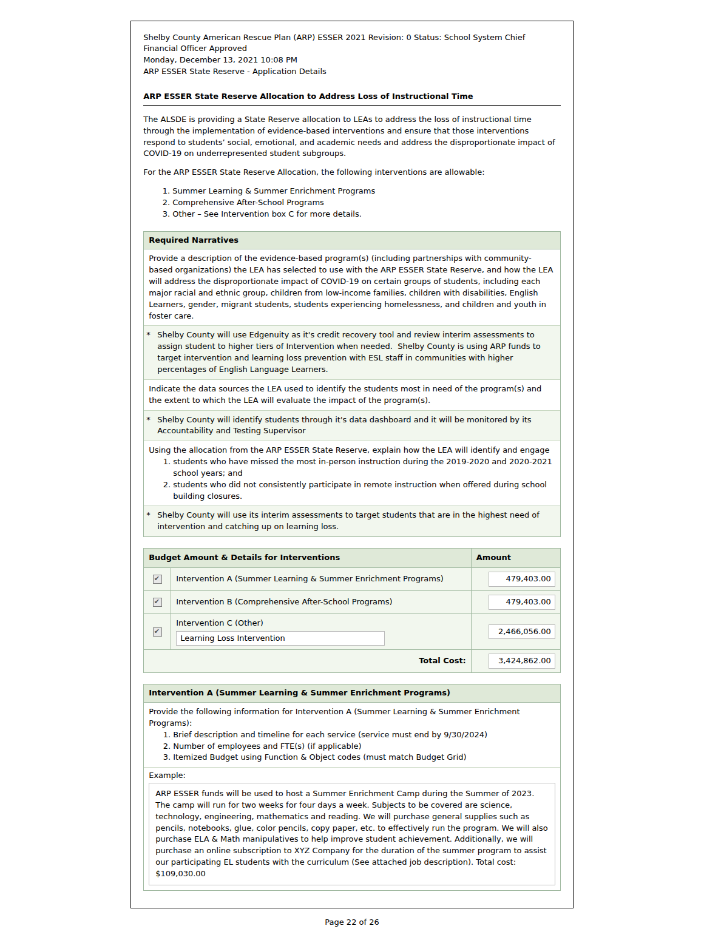Shelby County American Rescue Plan (ARP) ESSER 2021 Revision: 0 Status: School System Chief Financial Officer Approved
Monday, December 13, 2021 10:08 PM
ARP ESSER State Reserve - Application Details
ARP ESSER State Reserve Allocation to Address Loss of Instructional Time
The ALSDE is providing a State Reserve allocation to LEAs to address the loss of instructional time through the implementation of evidence-based interventions and ensure that those interventions respond to students’ social, emotional, and academic needs and address the disproportionate impact of COVID-19 on underrepresented student subgroups.
For the ARP ESSER State Reserve Allocation, the following interventions are allowable:
Summer Learning & Summer Enrichment Programs
Comprehensive After-School Programs
Other – See Intervention box C for more details.
Required Narratives
Provide a description of the evidence-based program(s) (including partnerships with community-based organizations) the LEA has selected to use with the ARP ESSER State Reserve, and how the LEA will address the disproportionate impact of COVID-19 on certain groups of students, including each major racial and ethnic group, children from low-income families, children with disabilities, English Learners, gender, migrant students, students experiencing homelessness, and children and youth in foster care.
*Shelby County will use Edgenuity as it's credit recovery tool and review interim assessments to assign student to higher tiers of Intervention when needed. Shelby County is using ARP funds to target intervention and learning loss prevention with ESL staff in communities with higher percentages of English Language Learners.
Indicate the data sources the LEA used to identify the students most in need of the program(s) and the extent to which the LEA will evaluate the impact of the program(s).
*Shelby County will identify students through it's data dashboard and it will be monitored by its Accountability and Testing Supervisor
Using the allocation from the ARP ESSER State Reserve, explain how the LEA will identify and engage
students who have missed the most in-person instruction during the 2019-2020 and 2020-2021 school years; and
students who did not consistently participate in remote instruction when offered during school building closures.
*Shelby County will use its interim assessments to target students that are in the highest need of intervention and catching up on learning loss.
| Budget Amount & Details for Interventions | Amount |
| --- | --- |
| | Intervention A (Summer Learning & Summer Enrichment Programs) | 479,403.00 |
| | Intervention B (Comprehensive After-School Programs) | 479,403.00 |
| | Intervention C (Other) Learning Loss Intervention | 2,466,056.00 |
| Total Cost: | 3,424,862.00 |
Intervention A (Summer Learning & Summer Enrichment Programs)
Provide the following information for Intervention A (Summer Learning & Summer Enrichment Programs):
Brief description and timeline for each service (service must end by 9/30/2024)
Number of employees and FTE(s) (if applicable)
Itemized Budget using Function & Object codes (must match Budget Grid)
Example:
ARP ESSER funds will be used to host a Summer Enrichment Camp during the Summer of 2023. The camp will run for two weeks for four days a week. Subjects to be covered are science, technology, engineering, mathematics and reading. We will purchase general supplies such as pencils, notebooks, glue, color pencils, copy paper, etc. to effectively run the program. We will also purchase ELA & Math manipulatives to help improve student achievement. Additionally, we will purchase an online subscription to XYZ Company for the duration of the summer program to assist our participating EL students with the curriculum (See attached job description). Total cost: $109,030.00
Page 22 of 26